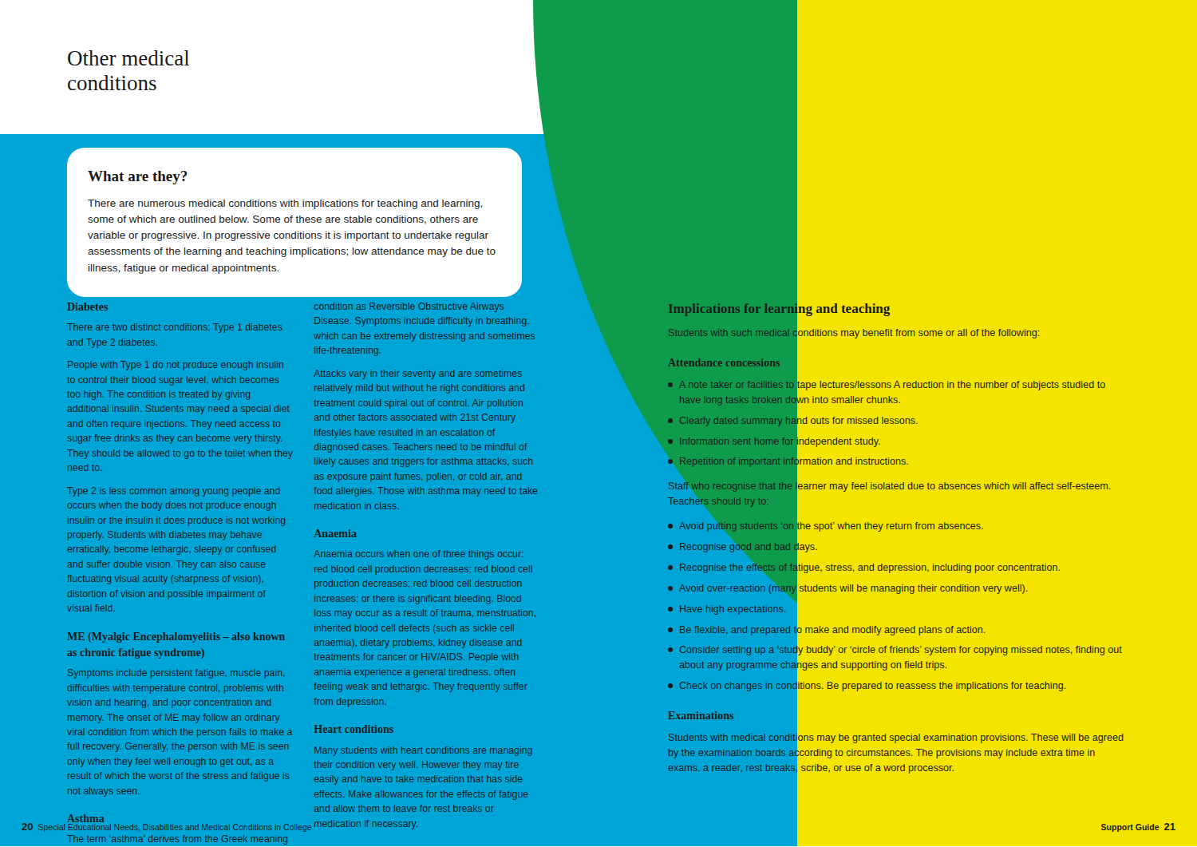Other medical
conditions
What are they?
There are numerous medical conditions with implications for teaching and learning, some of which are outlined below. Some of these are stable conditions, others are variable or progressive. In progressive conditions it is important to undertake regular assessments of the learning and teaching implications; low attendance may be due to illness, fatigue or medical appointments.
Diabetes
There are two distinct conditions: Type 1 diabetes and Type 2 diabetes.
People with Type 1 do not produce enough insulin to control their blood sugar level, which becomes too high. The condition is treated by giving additional insulin. Students may need a special diet and often require injections. They need access to sugar free drinks as they can become very thirsty. They should be allowed to go to the toilet when they need to.
Type 2 is less common among young people and occurs when the body does not produce enough insulin or the insulin it does produce is not working properly. Students with diabetes may behave erratically, become lethargic, sleepy or confused and suffer double vision. They can also cause fluctuating visual acuity (sharpness of vision), distortion of vision and possible impairment of visual field.
ME (Myalgic Encephalomyelitis – also known as chronic fatigue syndrome)
Symptoms include persistent fatigue, muscle pain, difficulties with temperature control, problems with vision and hearing, and poor concentration and memory. The onset of ME may follow an ordinary viral condition from which the person fails to make a full recovery. Generally, the person with ME is seen only when they feel well enough to get out, as a result of which the worst of the stress and fatigue is not always seen.
Asthma
The term ‘asthma’ derives from the Greek meaning ‘to breathe hard’. Medical terminology defines the condition as Reversible Obstructive Airways Disease. Symptoms include difficulty in breathing, which can be extremely distressing and sometimes life-threatening.
Attacks vary in their severity and are sometimes relatively mild but without he right conditions and treatment could spiral out of control. Air pollution and other factors associated with 21st Century lifestyles have resulted in an escalation of diagnosed cases. Teachers need to be mindful of likely causes and triggers for asthma attacks, such as exposure paint fumes, pollen, or cold air, and food allergies. Those with asthma may need to take medication in class.
Anaemia
Anaemia occurs when one of three things occur: red blood cell production decreases; red blood cell production decreases; red blood cell destruction increases; or there is significant bleeding. Blood loss may occur as a result of trauma, menstruation, inherited blood cell defects (such as sickle cell anaemia), dietary problems, kidney disease and treatments for cancer or HIV/AIDS. People with anaemia experience a general tiredness, often feeling weak and lethargic. They frequently suffer from depression.
Heart conditions
Many students with heart conditions are managing their condition very well. However they may tire easily and have to take medication that has side effects. Make allowances for the effects of fatigue and allow them to leave for rest breaks or medication if necessary.
Implications for learning and teaching
Students with such medical conditions may benefit from some or all of the following:
Attendance concessions
A note taker or facilities to tape lectures/lessons A reduction in the number of subjects studied to have long tasks broken down into smaller chunks.
Clearly dated summary hand outs for missed lessons.
Information sent home for independent study.
Repetition of important information and instructions.
Staff who recognise that the learner may feel isolated due to absences which will affect self-esteem. Teachers should try to:
Avoid putting students ‘on the spot’ when they return from absences.
Recognise good and bad days.
Recognise the effects of fatigue, stress, and depression, including poor concentration.
Avoid over-reaction (many students will be managing their condition very well).
Have high expectations.
Be flexible, and prepared to make and modify agreed plans of action.
Consider setting up a ‘study buddy’ or ‘circle of friends’ system for copying missed notes, finding out about any programme changes and supporting on field trips.
Check on changes in conditions. Be prepared to reassess the implications for teaching.
Examinations
Students with medical conditions may be granted special examination provisions. These will be agreed by the examination boards according to circumstances. The provisions may include extra time in exams, a reader, rest breaks, scribe, or use of a word processor.
20 Special Educational Needs, Disabilities and Medical Conditions in College
Support Guide21